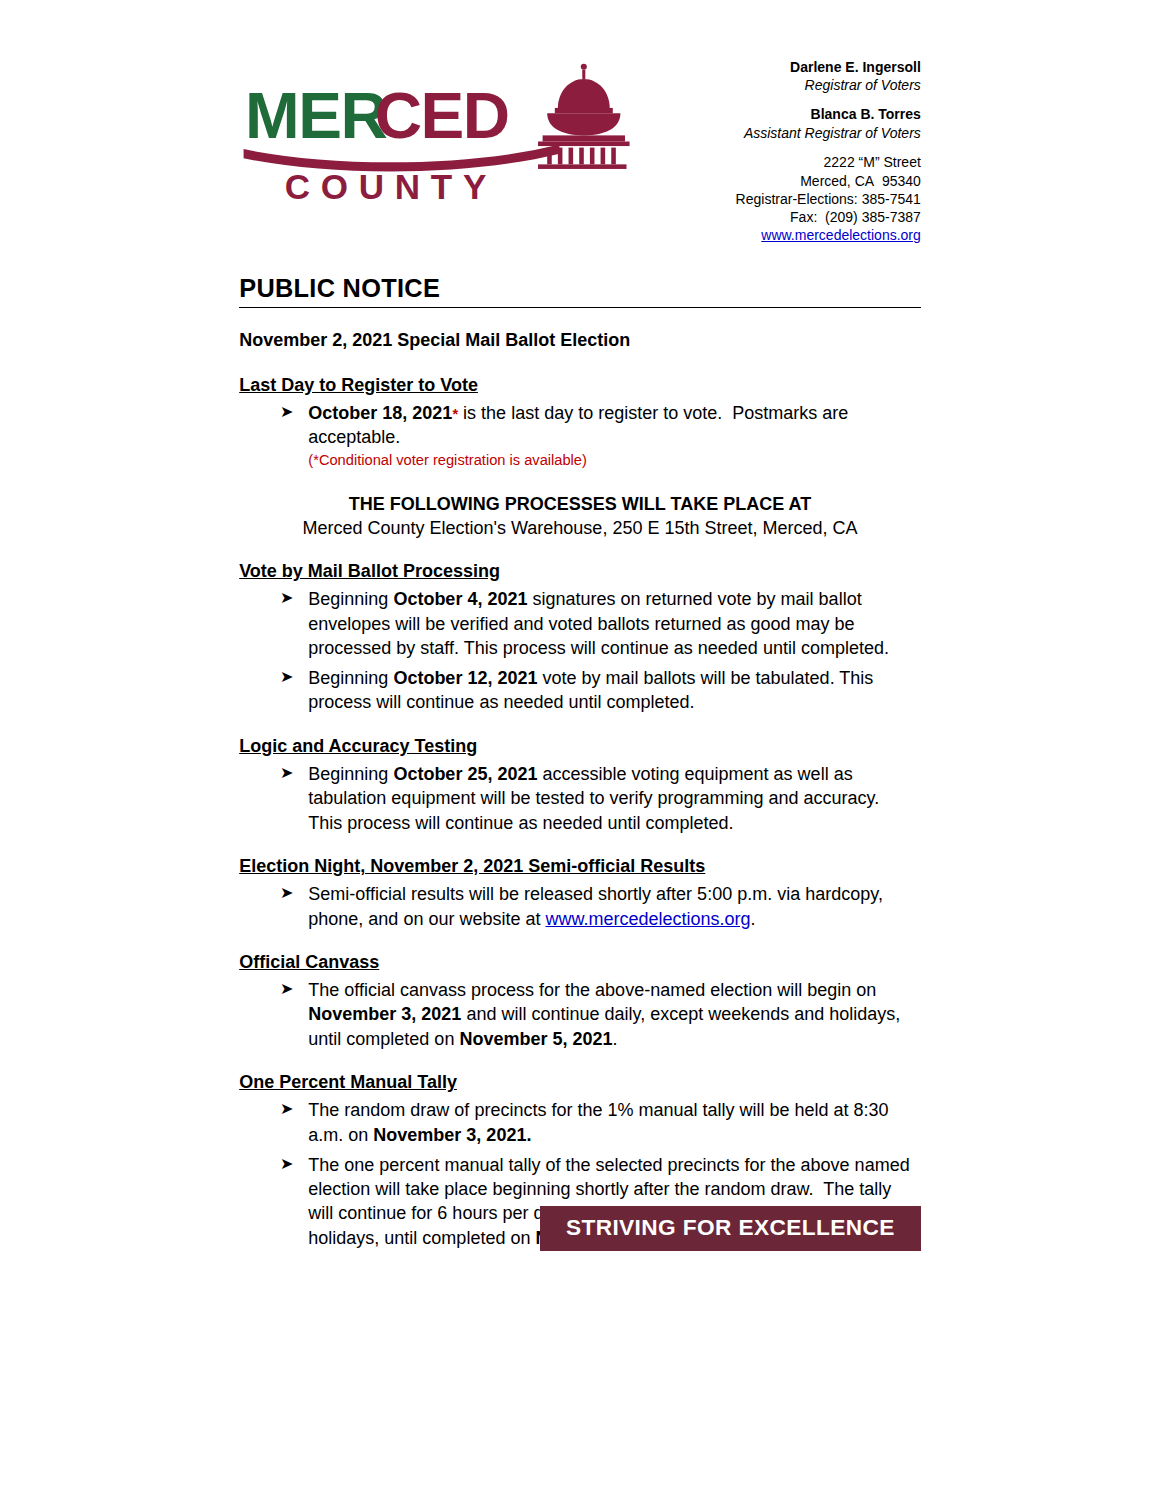MER CED COUNTY
Darlene E. Ingersoll
Registrar of Voters
Blanca B. Torres
Assistant Registrar of Voters
2222 “M” Street
Merced, CA 95340
Registrar-Elections: 385-7541
Fax: (209) 385-7387
www.mercedelections.org
PUBLIC NOTICE
November 2, 2021 Special Mail Ballot Election
Last Day to Register to Vote
October 18, 2021* is the last day to register to vote. Postmarks are acceptable. (*Conditional voter registration is available)
THE FOLLOWING PROCESSES WILL TAKE PLACE AT
Merced County Election's Warehouse, 250 E 15th Street, Merced, CA
Vote by Mail Ballot Processing
Beginning October 4, 2021 signatures on returned vote by mail ballot envelopes will be verified and voted ballots returned as good may be processed by staff. This process will continue as needed until completed.
Beginning October 12, 2021 vote by mail ballots will be tabulated. This process will continue as needed until completed.
Logic and Accuracy Testing
Beginning October 25, 2021 accessible voting equipment as well as tabulation equipment will be tested to verify programming and accuracy. This process will continue as needed until completed.
Election Night, November 2, 2021 Semi-official Results
Semi-official results will be released shortly after 5:00 p.m. via hardcopy, phone, and on our website at www.mercedelections.org.
Official Canvass
The official canvass process for the above-named election will begin on November 3, 2021 and will continue daily, except weekends and holidays, until completed on November 5, 2021.
One Percent Manual Tally
The random draw of precincts for the 1% manual tally will be held at 8:30 a.m. on November 3, 2021.
The one percent manual tally of the selected precincts for the above named election will take place beginning shortly after the random draw. The tally will continue for 6 hours per day, Monday through Friday, except for state holidays, until completed on November 5, 2021.
STRIVING FOR EXCELLENCE